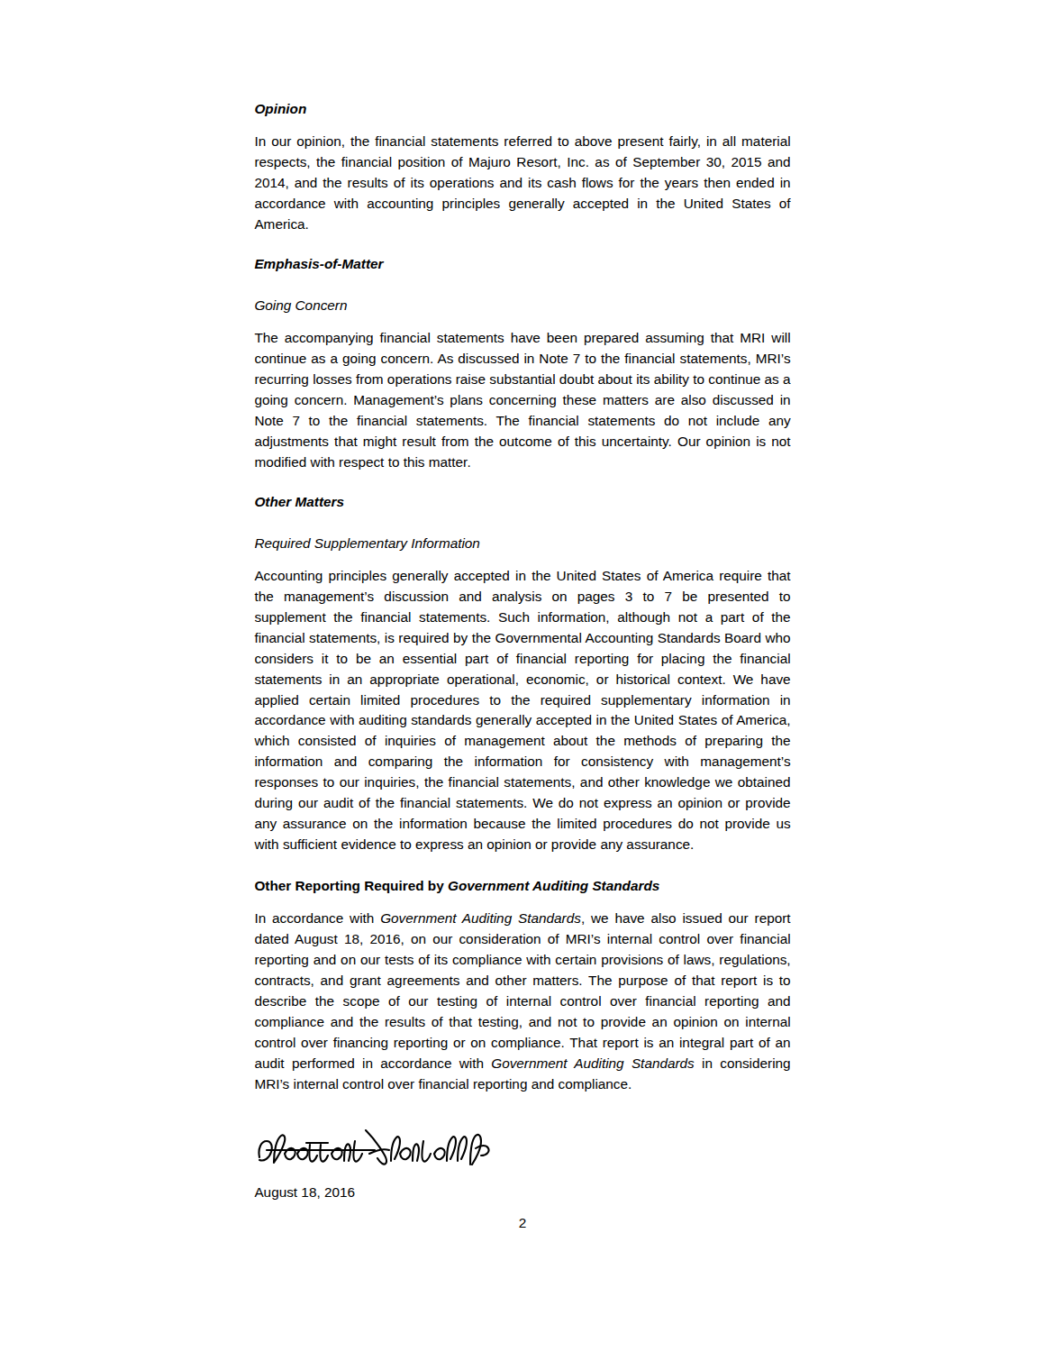Opinion
In our opinion, the financial statements referred to above present fairly, in all material respects, the financial position of Majuro Resort, Inc. as of September 30, 2015 and 2014, and the results of its operations and its cash flows for the years then ended in accordance with accounting principles generally accepted in the United States of America.
Emphasis-of-Matter
Going Concern
The accompanying financial statements have been prepared assuming that MRI will continue as a going concern. As discussed in Note 7 to the financial statements, MRI’s recurring losses from operations raise substantial doubt about its ability to continue as a going concern. Management’s plans concerning these matters are also discussed in Note 7 to the financial statements. The financial statements do not include any adjustments that might result from the outcome of this uncertainty. Our opinion is not modified with respect to this matter.
Other Matters
Required Supplementary Information
Accounting principles generally accepted in the United States of America require that the management’s discussion and analysis on pages 3 to 7 be presented to supplement the financial statements. Such information, although not a part of the financial statements, is required by the Governmental Accounting Standards Board who considers it to be an essential part of financial reporting for placing the financial statements in an appropriate operational, economic, or historical context. We have applied certain limited procedures to the required supplementary information in accordance with auditing standards generally accepted in the United States of America, which consisted of inquiries of management about the methods of preparing the information and comparing the information for consistency with management’s responses to our inquiries, the financial statements, and other knowledge we obtained during our audit of the financial statements. We do not express an opinion or provide any assurance on the information because the limited procedures do not provide us with sufficient evidence to express an opinion or provide any assurance.
Other Reporting Required by Government Auditing Standards
In accordance with Government Auditing Standards, we have also issued our report dated August 18, 2016, on our consideration of MRI’s internal control over financial reporting and on our tests of its compliance with certain provisions of laws, regulations, contracts, and grant agreements and other matters. The purpose of that report is to describe the scope of our testing of internal control over financial reporting and compliance and the results of that testing, and not to provide an opinion on internal control over financing reporting or on compliance. That report is an integral part of an audit performed in accordance with Government Auditing Standards in considering MRI’s internal control over financial reporting and compliance.
August 18, 2016
2